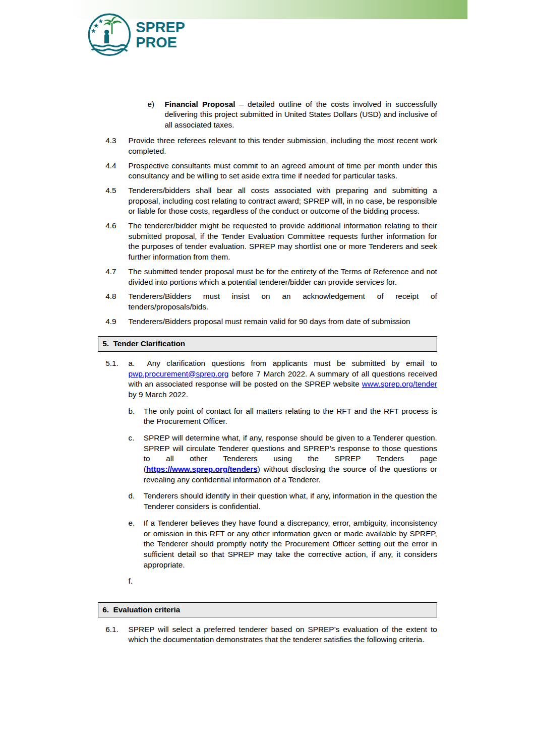SPREP PROE
e)
Financial Proposal – detailed outline of the costs involved in successfully delivering this project submitted in United States Dollars (USD) and inclusive of all associated taxes.
4.3
Provide three referees relevant to this tender submission, including the most recent work completed.
4.4
Prospective consultants must commit to an agreed amount of time per month under this consultancy and be willing to set aside extra time if needed for particular tasks.
4.5
Tenderers/bidders shall bear all costs associated with preparing and submitting a proposal, including cost relating to contract award; SPREP will, in no case, be responsible or liable for those costs, regardless of the conduct or outcome of the bidding process.
4.6
The tenderer/bidder might be requested to provide additional information relating to their submitted proposal, if the Tender Evaluation Committee requests further information for the purposes of tender evaluation. SPREP may shortlist one or more Tenderers and seek further information from them.
4.7
The submitted tender proposal must be for the entirety of the Terms of Reference and not divided into portions which a potential tenderer/bidder can provide services for.
4.8
Tenderers/Bidders must insist on an acknowledgement of receipt of tenders/proposals/bids.
4.9
Tenderers/Bidders proposal must remain valid for 90 days from date of submission
5. Tender Clarification
5.1.
a. Any clarification questions from applicants must be submitted by email to pwp.procurement@sprep.org before 7 March 2022. A summary of all questions received with an associated response will be posted on the SPREP website www.sprep.org/tender by 9 March 2022.
b.
The only point of contact for all matters relating to the RFT and the RFT process is the Procurement Officer.
c.
SPREP will determine what, if any, response should be given to a Tenderer question. SPREP will circulate Tenderer questions and SPREP’s response to those questions to all other Tenderers using the SPREP Tenders page (https://www.sprep.org/tenders) without disclosing the source of the questions or revealing any confidential information of a Tenderer.
d.
Tenderers should identify in their question what, if any, information in the question the Tenderer considers is confidential.
e.
If a Tenderer believes they have found a discrepancy, error, ambiguity, inconsistency or omission in this RFT or any other information given or made available by SPREP, the Tenderer should promptly notify the Procurement Officer setting out the error in sufficient detail so that SPREP may take the corrective action, if any, it considers appropriate.
f.
6. Evaluation criteria
6.1.
SPREP will select a preferred tenderer based on SPREP’s evaluation of the extent to which the documentation demonstrates that the tenderer satisfies the following criteria.